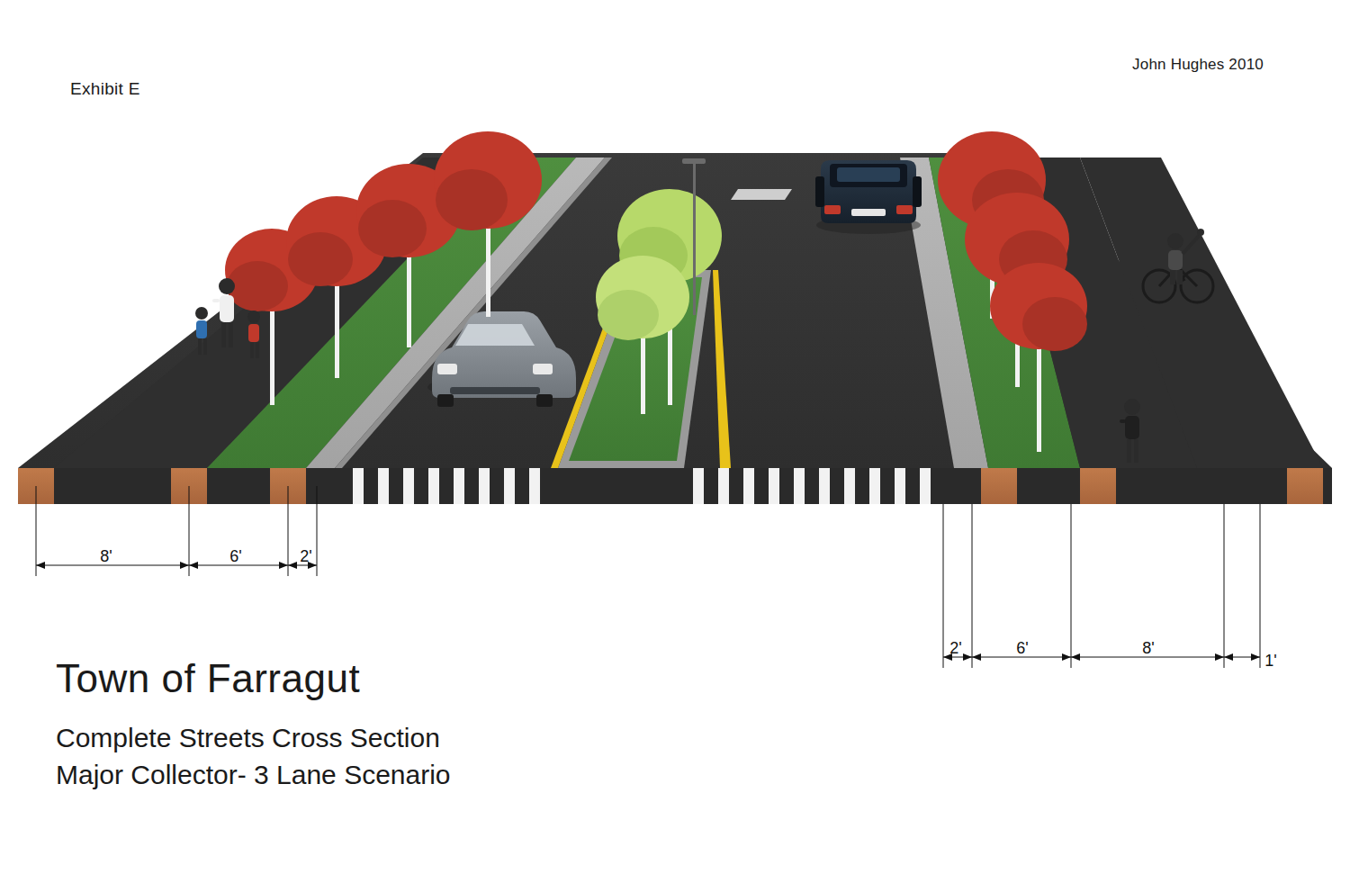8' 6' 2' 2' 6' 8' 1'
Exhibit E
John Hughes 2010
Town of Farragut
Complete Streets Cross Section
Major Collector- 3 Lane Scenario